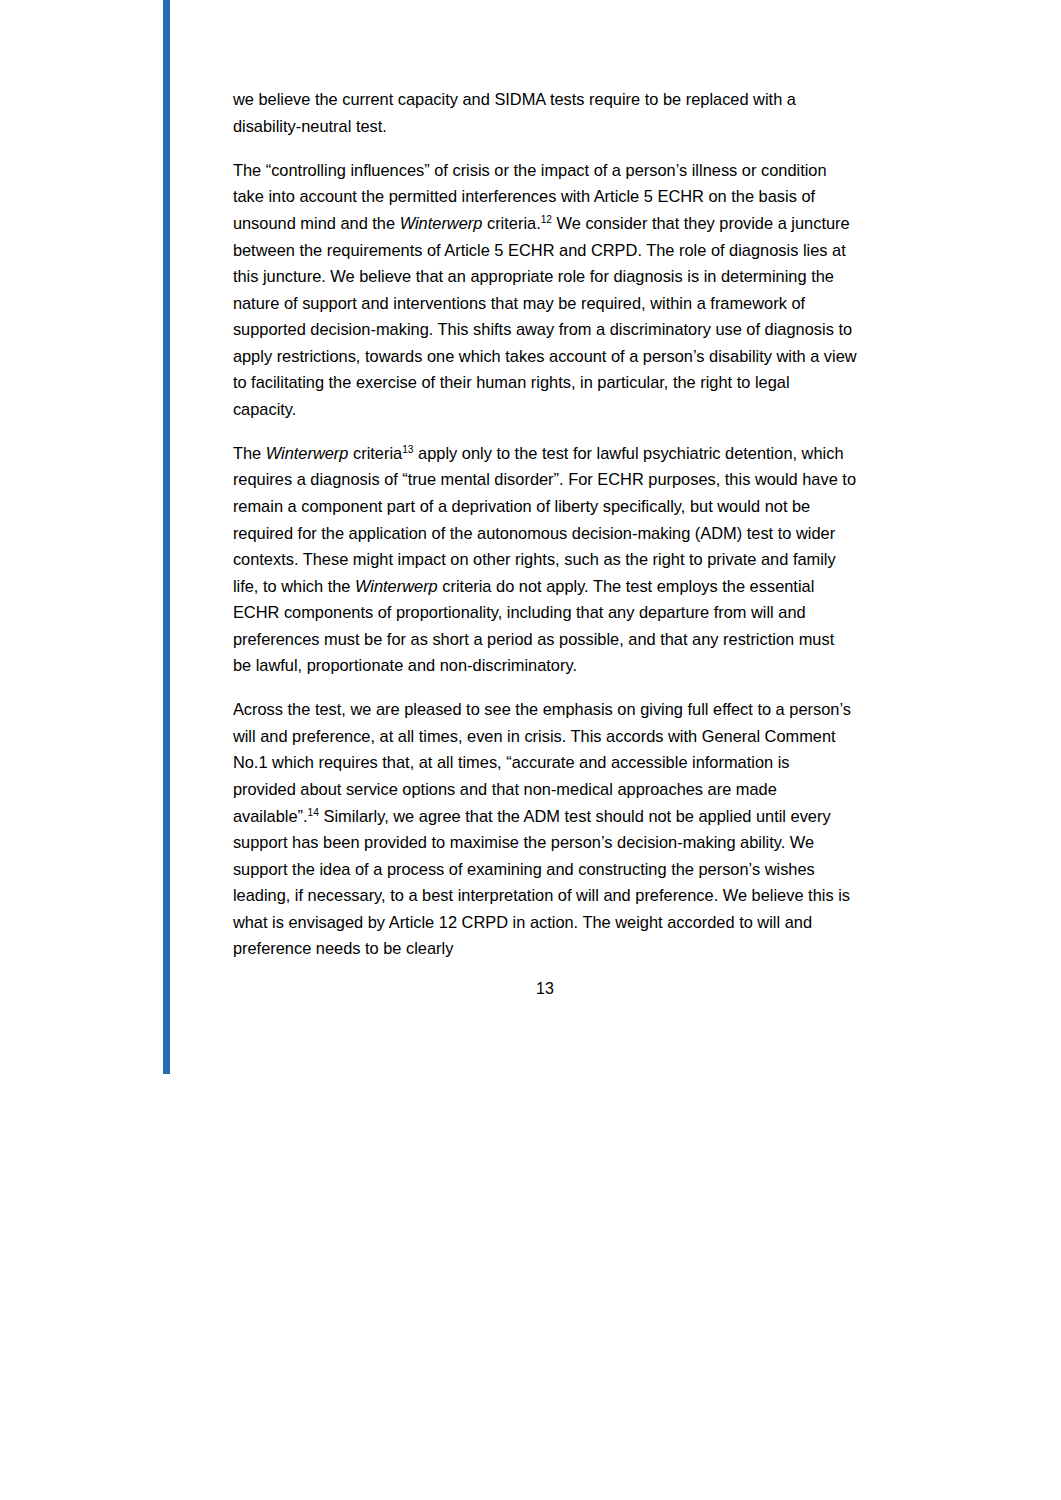we believe the current capacity and SIDMA tests require to be replaced with a disability-neutral test.
The “controlling influences” of crisis or the impact of a person’s illness or condition take into account the permitted interferences with Article 5 ECHR on the basis of unsound mind and the Winterwerp criteria.12 We consider that they provide a juncture between the requirements of Article 5 ECHR and CRPD. The role of diagnosis lies at this juncture. We believe that an appropriate role for diagnosis is in determining the nature of support and interventions that may be required, within a framework of supported decision-making. This shifts away from a discriminatory use of diagnosis to apply restrictions, towards one which takes account of a person’s disability with a view to facilitating the exercise of their human rights, in particular, the right to legal capacity.
The Winterwerp criteria13 apply only to the test for lawful psychiatric detention, which requires a diagnosis of “true mental disorder”. For ECHR purposes, this would have to remain a component part of a deprivation of liberty specifically, but would not be required for the application of the autonomous decision-making (ADM) test to wider contexts. These might impact on other rights, such as the right to private and family life, to which the Winterwerp criteria do not apply. The test employs the essential ECHR components of proportionality, including that any departure from will and preferences must be for as short a period as possible, and that any restriction must be lawful, proportionate and non-discriminatory.
Across the test, we are pleased to see the emphasis on giving full effect to a person’s will and preference, at all times, even in crisis. This accords with General Comment No.1 which requires that, at all times, “accurate and accessible information is provided about service options and that non-medical approaches are made available”.14 Similarly, we agree that the ADM test should not be applied until every support has been provided to maximise the person’s decision-making ability. We support the idea of a process of examining and constructing the person’s wishes leading, if necessary, to a best interpretation of will and preference. We believe this is what is envisaged by Article 12 CRPD in action. The weight accorded to will and preference needs to be clearly
13